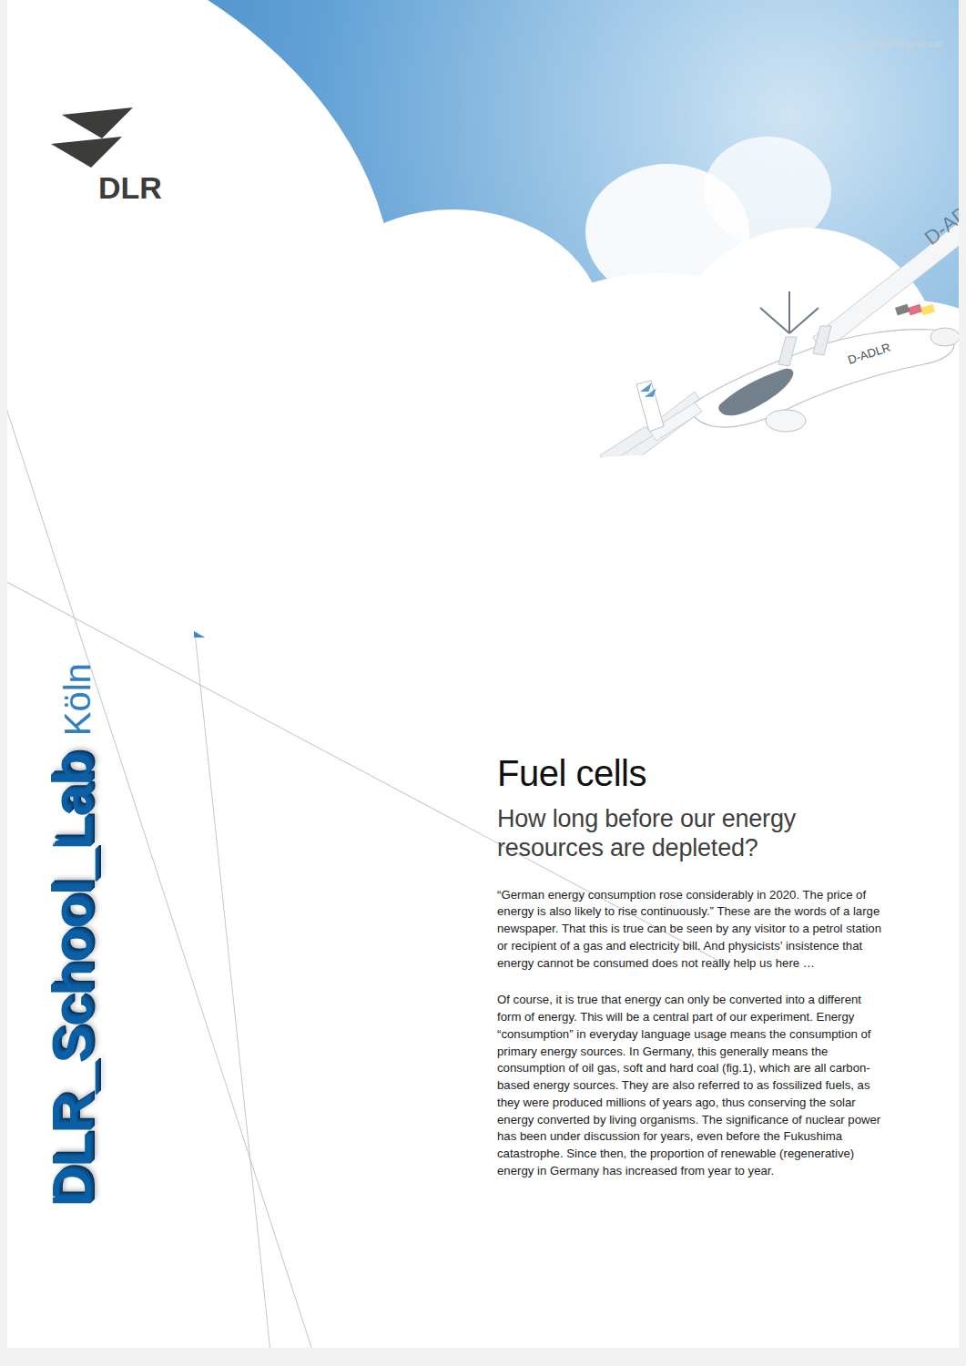D-ADLR D-ADLR
www.DLR.de/dlrschoollab
DLR
DLR_School_Lab ✦ ✦ ✦ ✦ ✦ ✦ ✦ ✦
Köln
Fuel cells
How long before our energy
resources are depleted?
“German energy consumption rose considerably in 2020. The price of energy is also likely to rise continuously.” These are the words of a large newspaper. That this is true can be seen by any visitor to a petrol station or recipient of a gas and electricity bill. And physicists’ insistence that energy cannot be consumed does not really help us here …
Of course, it is true that energy can only be converted into a different form of energy. This will be a central part of our experiment. Energy “consumption” in everyday language usage means the consumption of primary energy sources. In Germany, this generally means the consumption of oil gas, soft and hard coal (fig.1), which are all carbon-based energy sources. They are also referred to as fossilized fuels, as they were produced millions of years ago, thus conserving the solar energy converted by living organisms. The significance of nuclear power has been under discussion for years, even before the Fukushima catastrophe. Since then, the proportion of renewable (regenerative) energy in Germany has increased from year to year.